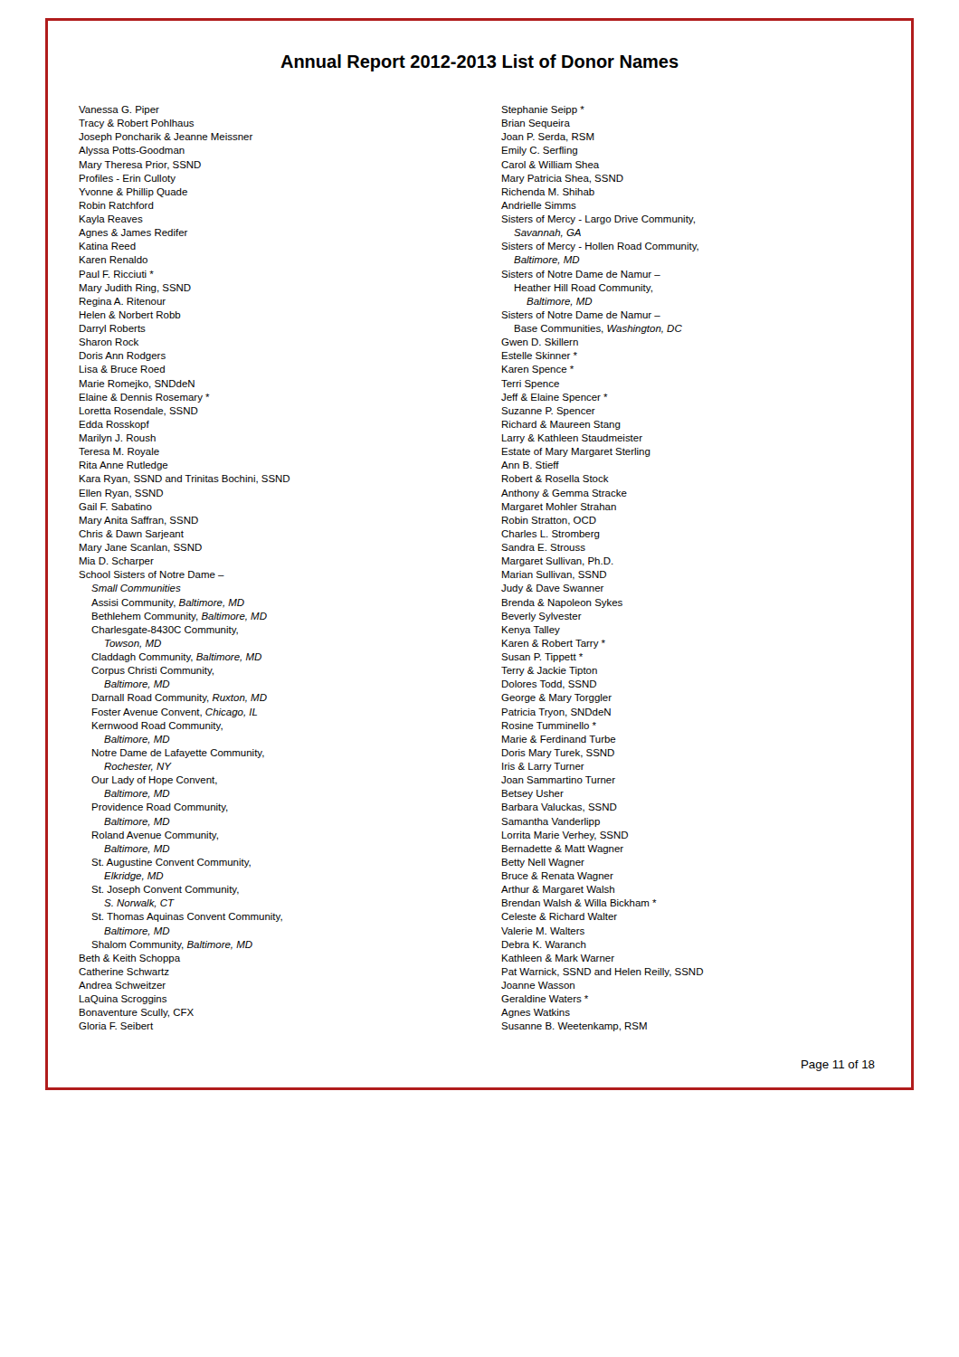Annual Report 2012-2013 List of Donor Names
Vanessa G. Piper
Tracy & Robert Pohlhaus
Joseph Poncharik & Jeanne Meissner
Alyssa Potts-Goodman
Mary Theresa Prior, SSND
Profiles - Erin Culloty
Yvonne & Phillip Quade
Robin Ratchford
Kayla Reaves
Agnes & James Redifer
Katina Reed
Karen Renaldo
Paul F. Ricciuti *
Mary Judith Ring, SSND
Regina A. Ritenour
Helen & Norbert Robb
Darryl Roberts
Sharon Rock
Doris Ann Rodgers
Lisa & Bruce Roed
Marie Romejko, SNDdeN
Elaine & Dennis Rosemary *
Loretta Rosendale, SSND
Edda Rosskopf
Marilyn J. Roush
Teresa M. Royale
Rita Anne Rutledge
Kara Ryan, SSND and Trinitas Bochini, SSND
Ellen Ryan, SSND
Gail F. Sabatino
Mary Anita Saffran, SSND
Chris & Dawn Sarjeant
Mary Jane Scanlan, SSND
Mia D. Scharper
School Sisters of Notre Dame –
Small Communities
Assisi Community, Baltimore, MD
Bethlehem Community, Baltimore, MD
Charlesgate-8430C Community,
Towson, MD
Claddagh Community, Baltimore, MD
Corpus Christi Community,
Baltimore, MD
Darnall Road Community, Ruxton, MD
Foster Avenue Convent, Chicago, IL
Kernwood Road Community,
Baltimore, MD
Notre Dame de Lafayette Community,
Rochester, NY
Our Lady of Hope Convent,
Baltimore, MD
Providence Road Community,
Baltimore, MD
Roland Avenue Community,
Baltimore, MD
St. Augustine Convent Community,
Elkridge, MD
St. Joseph Convent Community,
S. Norwalk, CT
St. Thomas Aquinas Convent Community,
Baltimore, MD
Shalom Community, Baltimore, MD
Beth & Keith Schoppa
Catherine Schwartz
Andrea Schweitzer
LaQuina Scroggins
Bonaventure Scully, CFX
Gloria F. Seibert
Stephanie Seipp *
Brian Sequeira
Joan P. Serda, RSM
Emily C. Serfling
Carol & William Shea
Mary Patricia Shea, SSND
Richenda M. Shihab
Andrielle Simms
Sisters of Mercy - Largo Drive Community,
Savannah, GA
Sisters of Mercy - Hollen Road Community,
Baltimore, MD
Sisters of Notre Dame de Namur –
Heather Hill Road Community,
Baltimore, MD
Sisters of Notre Dame de Namur –
Base Communities, Washington, DC
Gwen D. Skillern
Estelle Skinner *
Karen Spence *
Terri Spence
Jeff & Elaine Spencer *
Suzanne P. Spencer
Richard & Maureen Stang
Larry & Kathleen Staudmeister
Estate of Mary Margaret Sterling
Ann B. Stieff
Robert & Rosella Stock
Anthony & Gemma Stracke
Margaret Mohler Strahan
Robin Stratton, OCD
Charles L. Stromberg
Sandra E. Strouss
Margaret Sullivan, Ph.D.
Marian Sullivan, SSND
Judy & Dave Swanner
Brenda & Napoleon Sykes
Beverly Sylvester
Kenya Talley
Karen & Robert Tarry *
Susan P. Tippett *
Terry & Jackie Tipton
Dolores Todd, SSND
George & Mary Torggler
Patricia Tryon, SNDdeN
Rosine Tumminello *
Marie & Ferdinand Turbe
Doris Mary Turek, SSND
Iris & Larry Turner
Joan Sammartino Turner
Betsey Usher
Barbara Valuckas, SSND
Samantha Vanderlipp
Lorrita Marie Verhey, SSND
Bernadette & Matt Wagner
Betty Nell Wagner
Bruce & Renata Wagner
Arthur & Margaret Walsh
Brendan Walsh & Willa Bickham *
Celeste & Richard Walter
Valerie M. Walters
Debra K. Waranch
Kathleen & Mark Warner
Pat Warnick, SSND and Helen Reilly, SSND
Joanne Wasson
Geraldine Waters *
Agnes Watkins
Susanne B. Weetenkamp, RSM
Page 11 of 18